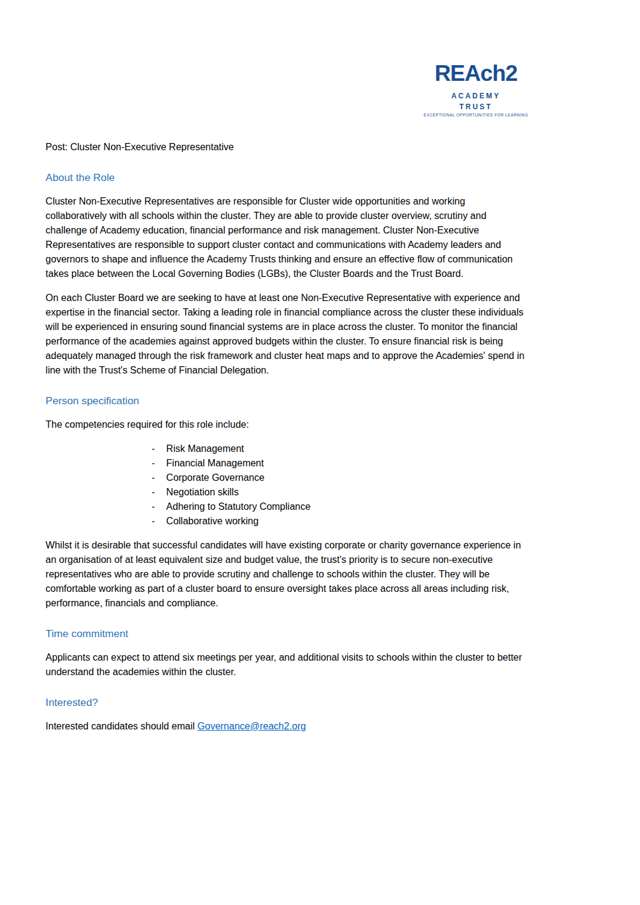REAch2
ACADEMY
TRUST
EXCEPTIONAL OPPORTUNITIES FOR LEARNING
Post: Cluster Non-Executive Representative
About the Role
Cluster Non-Executive Representatives are responsible for Cluster wide opportunities and working collaboratively with all schools within the cluster. They are able to provide cluster overview, scrutiny and challenge of Academy education, financial performance and risk management. Cluster Non-Executive Representatives are responsible to support cluster contact and communications with Academy leaders and governors to shape and influence the Academy Trusts thinking and ensure an effective flow of communication takes place between the Local Governing Bodies (LGBs), the Cluster Boards and the Trust Board.
On each Cluster Board we are seeking to have at least one Non-Executive Representative with experience and expertise in the financial sector. Taking a leading role in financial compliance across the cluster these individuals will be experienced in ensuring sound financial systems are in place across the cluster. To monitor the financial performance of the academies against approved budgets within the cluster. To ensure financial risk is being adequately managed through the risk framework and cluster heat maps and to approve the Academies' spend in line with the Trust's Scheme of Financial Delegation.
Person specification
The competencies required for this role include:
Risk Management
Financial Management
Corporate Governance
Negotiation skills
Adhering to Statutory Compliance
Collaborative working
Whilst it is desirable that successful candidates will have existing corporate or charity governance experience in an organisation of at least equivalent size and budget value, the trust's priority is to secure non-executive representatives who are able to provide scrutiny and challenge to schools within the cluster. They will be comfortable working as part of a cluster board to ensure oversight takes place across all areas including risk, performance, financials and compliance.
Time commitment
Applicants can expect to attend six meetings per year, and additional visits to schools within the cluster to better understand the academies within the cluster.
Interested?
Interested candidates should email Governance@reach2.org